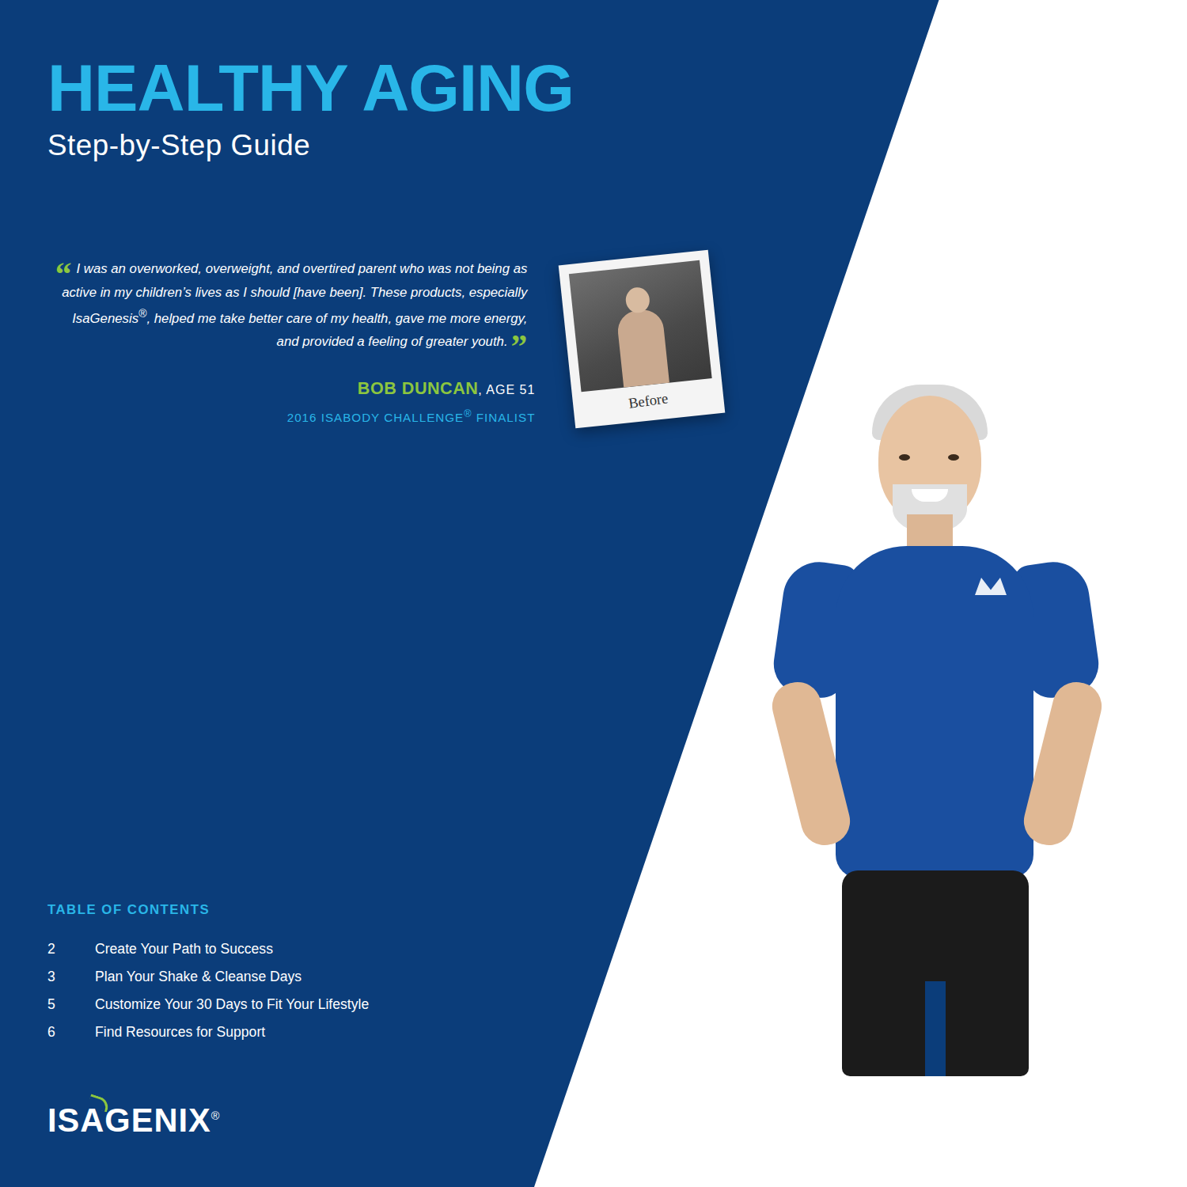HEALTHY AGING
Step-by-Step Guide
“I was an overworked, overweight, and overtired parent who was not being as active in my children’s lives as I should [have been]. These products, especially IsaGenesis®, helped me take better care of my health, gave me more energy, and provided a feeling of greater youth.”
BOB DUNCAN, AGE 51
2016 ISABODY CHALLENGE® FINALIST
TABLE OF CONTENTS
| 2 | Create Your Path to Success |
| 3 | Plan Your Shake & Cleanse Days |
| 5 | Customize Your 30 Days to Fit Your Lifestyle |
| 6 | Find Resources for Support |
ISAGENIX®
Before